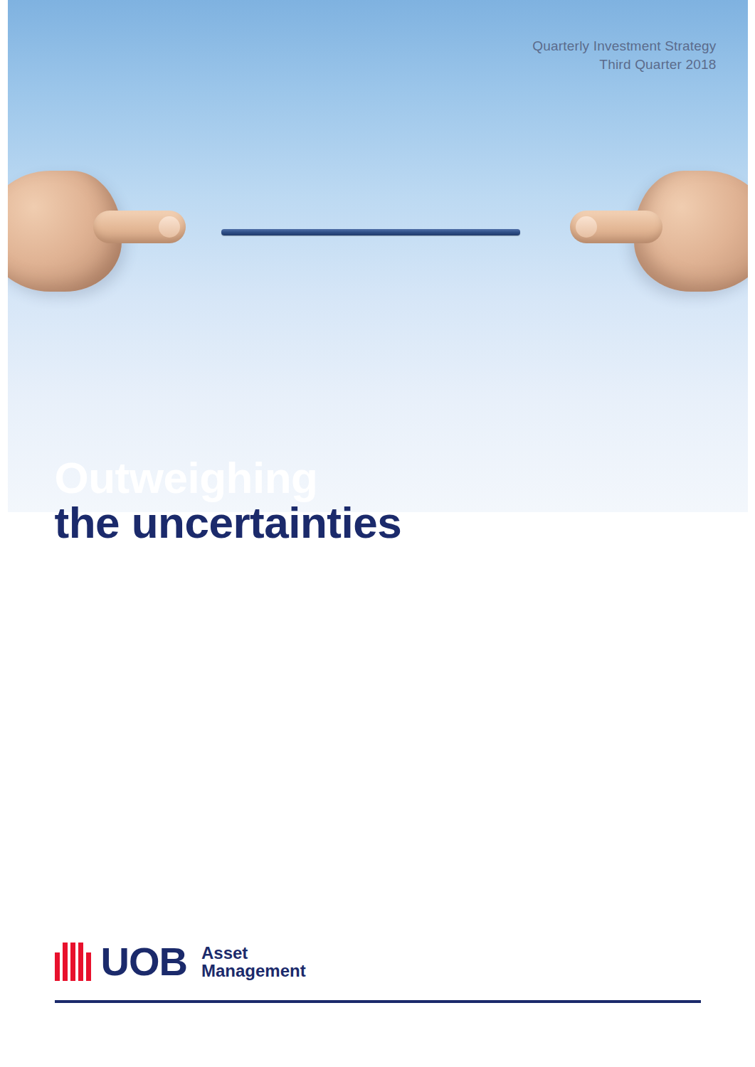Quarterly Investment Strategy
Third Quarter 2018
Outweighing
the uncertainties
UOB
Asset
Management